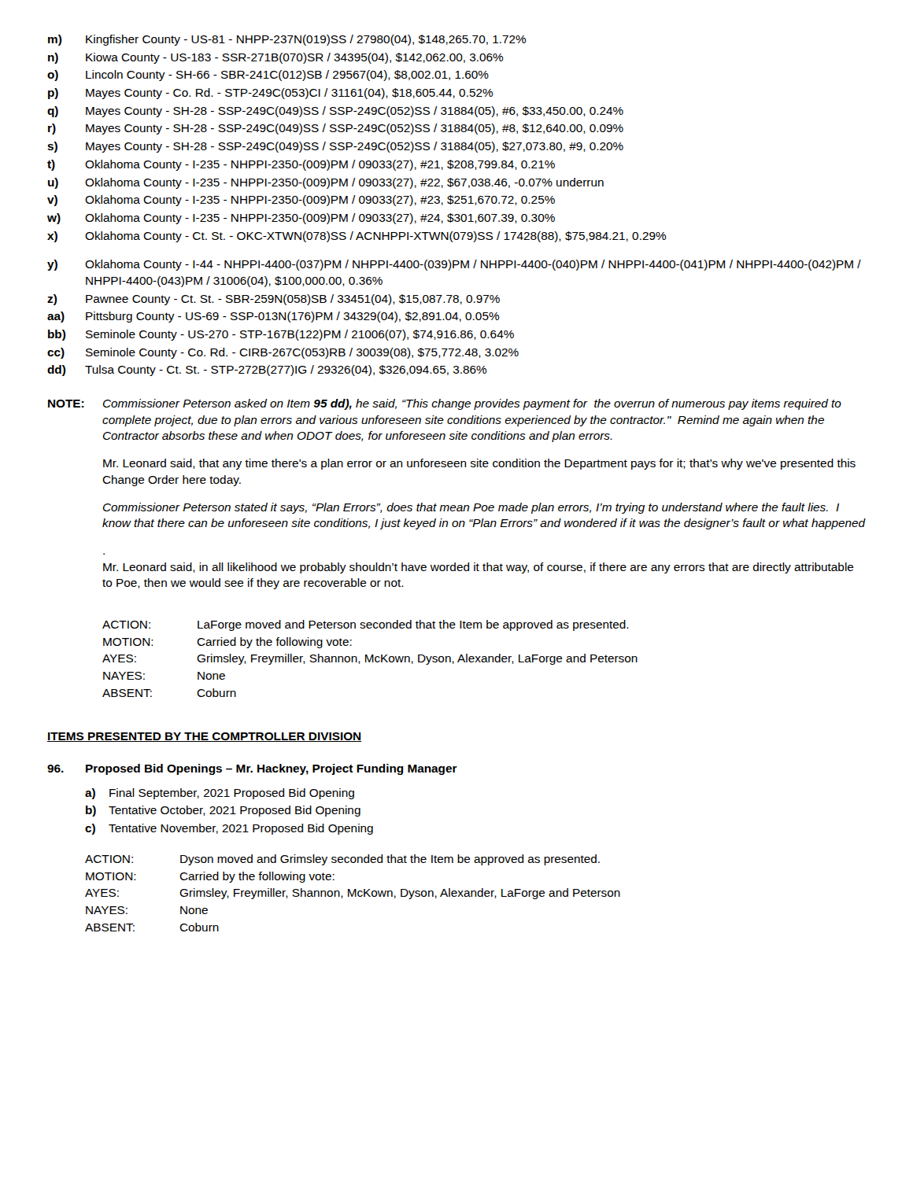m) Kingfisher County - US-81 - NHPP-237N(019)SS / 27980(04), $148,265.70, 1.72%
n) Kiowa County - US-183 - SSR-271B(070)SR / 34395(04), $142,062.00, 3.06%
o) Lincoln County - SH-66 - SBR-241C(012)SB / 29567(04), $8,002.01, 1.60%
p) Mayes County - Co. Rd. - STP-249C(053)CI / 31161(04), $18,605.44, 0.52%
q) Mayes County - SH-28 - SSP-249C(049)SS / SSP-249C(052)SS / 31884(05), #6, $33,450.00, 0.24%
r) Mayes County - SH-28 - SSP-249C(049)SS / SSP-249C(052)SS / 31884(05), #8, $12,640.00, 0.09%
s) Mayes County - SH-28 - SSP-249C(049)SS / SSP-249C(052)SS / 31884(05), $27,073.80, #9, 0.20%
t) Oklahoma County - I-235 - NHPPI-2350-(009)PM / 09033(27), #21, $208,799.84, 0.21%
u) Oklahoma County - I-235 - NHPPI-2350-(009)PM / 09033(27), #22, $67,038.46, -0.07% underrun
v) Oklahoma County - I-235 - NHPPI-2350-(009)PM / 09033(27), #23, $251,670.72, 0.25%
w) Oklahoma County - I-235 - NHPPI-2350-(009)PM / 09033(27), #24, $301,607.39, 0.30%
x) Oklahoma County - Ct. St. - OKC-XTWN(078)SS / ACNHPPI-XTWN(079)SS / 17428(88), $75,984.21, 0.29%
y) Oklahoma County - I-44 - NHPPI-4400-(037)PM / NHPPI-4400-(039)PM / NHPPI-4400-(040)PM / NHPPI-4400-(041)PM / NHPPI-4400-(042)PM / NHPPI-4400-(043)PM / 31006(04), $100,000.00, 0.36%
z) Pawnee County - Ct. St. - SBR-259N(058)SB / 33451(04), $15,087.78, 0.97%
aa) Pittsburg County - US-69 - SSP-013N(176)PM / 34329(04), $2,891.04, 0.05%
bb) Seminole County - US-270 - STP-167B(122)PM / 21006(07), $74,916.86, 0.64%
cc) Seminole County - Co. Rd. - CIRB-267C(053)RB / 30039(08), $75,772.48, 3.02%
dd) Tulsa County - Ct. St. - STP-272B(277)IG / 29326(04), $326,094.65, 3.86%
NOTE:
Commissioner Peterson asked on Item 95 dd), he said, “This change provides payment for the overrun of numerous pay items required to complete project, due to plan errors and various unforeseen site conditions experienced by the contractor." Remind me again when the Contractor absorbs these and when ODOT does, for unforeseen site conditions and plan errors.
Mr. Leonard said, that any time there's a plan error or an unforeseen site condition the Department pays for it; that’s why we've presented this Change Order here today.
Commissioner Peterson stated it says, “Plan Errors”, does that mean Poe made plan errors, I’m trying to understand where the fault lies. I know that there can be unforeseen site conditions, I just keyed in on “Plan Errors” and wondered if it was the designer’s fault or what happened
.
Mr. Leonard said, in all likelihood we probably shouldn’t have worded it that way, of course, if there are any errors that are directly attributable to Poe, then we would see if they are recoverable or not.
| ACTION: | LaForge moved and Peterson seconded that the Item be approved as presented. |
| MOTION: | Carried by the following vote: |
| AYES: | Grimsley, Freymiller, Shannon, McKown, Dyson, Alexander, LaForge and Peterson |
| NAYES: | None |
| ABSENT: | Coburn |
ITEMS PRESENTED BY THE COMPTROLLER DIVISION
96.
Proposed Bid Openings – Mr. Hackney, Project Funding Manager
a) Final September, 2021 Proposed Bid Opening
b) Tentative October, 2021 Proposed Bid Opening
c) Tentative November, 2021 Proposed Bid Opening
| ACTION: | Dyson moved and Grimsley seconded that the Item be approved as presented. |
| MOTION: | Carried by the following vote: |
| AYES: | Grimsley, Freymiller, Shannon, McKown, Dyson, Alexander, LaForge and Peterson |
| NAYES: | None |
| ABSENT: | Coburn |